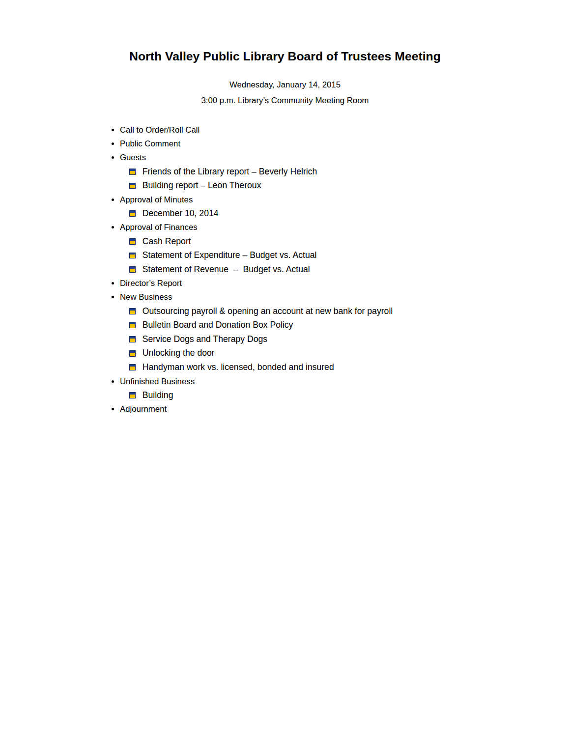North Valley Public Library Board of Trustees Meeting
Wednesday, January 14, 2015
3:00 p.m. Library’s Community Meeting Room
Call to Order/Roll Call
Public Comment
Guests
Friends of the Library report – Beverly Helrich
Building report – Leon Theroux
Approval of Minutes
December 10, 2014
Approval of Finances
Cash Report
Statement of Expenditure – Budget vs. Actual
Statement of Revenue – Budget vs. Actual
Director’s Report
New Business
Outsourcing payroll & opening an account at new bank for payroll
Bulletin Board and Donation Box Policy
Service Dogs and Therapy Dogs
Unlocking the door
Handyman work vs. licensed, bonded and insured
Unfinished Business
Building
Adjournment